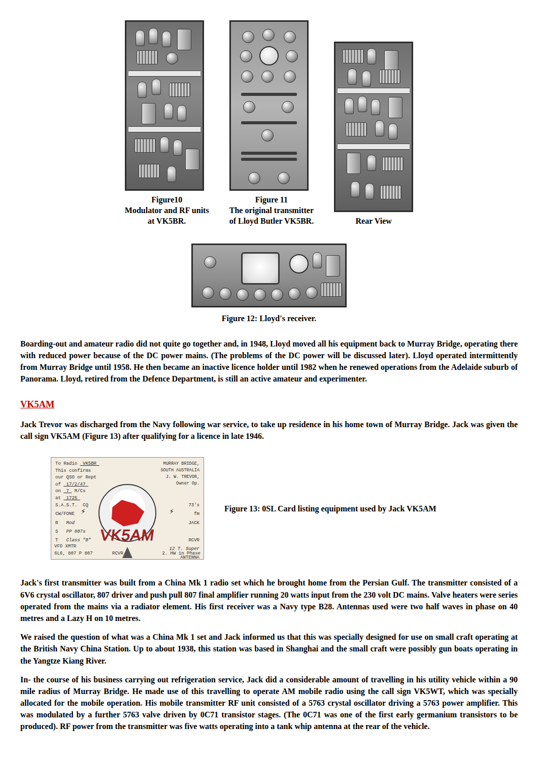Figure10
Modulator and RF units
at VK5BR.
Figure 11
The original transmitter
of Lloyd Butler VK5BR.
Rear View
Figure 12: Lloyd's receiver.
Boarding-out and amateur radio did not quite go together and, in 1948, Lloyd moved all his equipment back to Murray Bridge, operating there with reduced power because of the DC power mains. (The problems of the DC power will be discussed later). Lloyd operated intermittently from Murray Bridge until 1958. He then became an inactive licence holder until 1982 when he renewed operations from the Adelaide suburb of Panorama. Lloyd, retired from the Defence Department, is still an active amateur and experimenter.
VK5AM
Jack Trevor was discharged from the Navy following war service, to take up residence in his home town of Murray Bridge. Jack was given the call sign VK5AM (Figure 13) after qualifying for a licence in late 1946.
To Radio VK5BR
This confirms
our QSO or Rept
of 17/2/47
on 7 M/Cs
at 1725
MURRAY BRIDGE,
SOUTH AUSTRALIA
J. W. TREVOR,
Owner Op.
⚡
⚡
VK5AM
S.A.S.T. CQ
CW/FONE
R Mod
S PP 807s
T Class "B"
73's
fm
JACK
RCVR
12 T. Super
ANTENNA
VFO XMTR
6L6, 807 P 807
RCVR
2. HW in Phase
Figure 13: 0SL Card listing equipment used by Jack VK5AM
Jack's first transmitter was built from a China Mk 1 radio set which he brought home from the Persian Gulf. The transmitter consisted of a 6V6 crystal oscillator, 807 driver and push pull 807 final amplifier running 20 watts input from the 230 volt DC mains. Valve heaters were series operated from the mains via a radiator element. His first receiver was a Navy type B28. Antennas used were two half waves in phase on 40 metres and a Lazy H on 10 metres.
We raised the question of what was a China Mk 1 set and Jack informed us that this was specially designed for use on small craft operating at the British Navy China Station. Up to about 1938, this station was based in Shanghai and the small craft were possibly gun boats operating in the Yangtze Kiang River.
In- the course of his business carrying out refrigeration service, Jack did a considerable amount of travelling in his utility vehicle within a 90 mile radius of Murray Bridge. He made use of this travelling to operate AM mobile radio using the call sign VK5WT, which was specially allocated for the mobile operation. His mobile transmitter RF unit consisted of a 5763 crystal oscillator driving a 5763 power amplifier. This was modulated by a further 5763 valve driven by 0C71 transistor stages. (The 0C71 was one of the first early germanium transistors to be produced). RF power from the transmitter was five watts operating into a tank whip antenna at the rear of the vehicle.